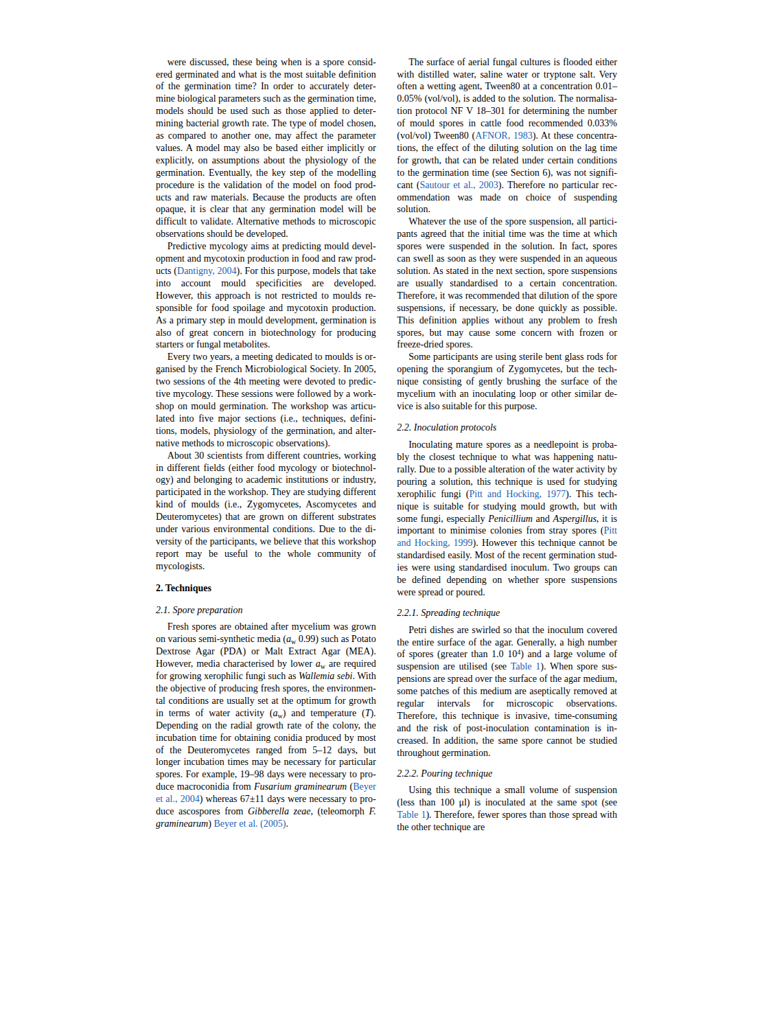were discussed, these being when is a spore considered germinated and what is the most suitable definition of the germination time? In order to accurately determine biological parameters such as the germination time, models should be used such as those applied to determining bacterial growth rate. The type of model chosen, as compared to another one, may affect the parameter values. A model may also be based either implicitly or explicitly, on assumptions about the physiology of the germination. Eventually, the key step of the modelling procedure is the validation of the model on food products and raw materials. Because the products are often opaque, it is clear that any germination model will be difficult to validate. Alternative methods to microscopic observations should be developed.
Predictive mycology aims at predicting mould development and mycotoxin production in food and raw products (Dantigny, 2004). For this purpose, models that take into account mould specificities are developed. However, this approach is not restricted to moulds responsible for food spoilage and mycotoxin production. As a primary step in mould development, germination is also of great concern in biotechnology for producing starters or fungal metabolites.
Every two years, a meeting dedicated to moulds is organised by the French Microbiological Society. In 2005, two sessions of the 4th meeting were devoted to predictive mycology. These sessions were followed by a workshop on mould germination. The workshop was articulated into five major sections (i.e., techniques, definitions, models, physiology of the germination, and alternative methods to microscopic observations).
About 30 scientists from different countries, working in different fields (either food mycology or biotechnology) and belonging to academic institutions or industry, participated in the workshop. They are studying different kind of moulds (i.e., Zygomycetes, Ascomycetes and Deuteromycetes) that are grown on different substrates under various environmental conditions. Due to the diversity of the participants, we believe that this workshop report may be useful to the whole community of mycologists.
2. Techniques
2.1. Spore preparation
Fresh spores are obtained after mycelium was grown on various semi-synthetic media (aw 0.99) such as Potato Dextrose Agar (PDA) or Malt Extract Agar (MEA). However, media characterised by lower aw are required for growing xerophilic fungi such as Wallemia sebi. With the objective of producing fresh spores, the environmental conditions are usually set at the optimum for growth in terms of water activity (aw) and temperature (T). Depending on the radial growth rate of the colony, the incubation time for obtaining conidia produced by most of the Deuteromycetes ranged from 5–12 days, but longer incubation times may be necessary for particular spores. For example, 19–98 days were necessary to produce macroconidia from Fusarium graminearum (Beyer et al., 2004) whereas 67±11 days were necessary to produce ascospores from Gibberella zeae, (teleomorph F. graminearum) Beyer et al. (2005).
The surface of aerial fungal cultures is flooded either with distilled water, saline water or tryptone salt. Very often a wetting agent, Tween80 at a concentration 0.01–0.05% (vol/vol), is added to the solution. The normalisation protocol NF V 18–301 for determining the number of mould spores in cattle food recommended 0.033% (vol/vol) Tween80 (AFNOR, 1983). At these concentrations, the effect of the diluting solution on the lag time for growth, that can be related under certain conditions to the germination time (see Section 6), was not significant (Sautour et al., 2003). Therefore no particular recommendation was made on choice of suspending solution.
Whatever the use of the spore suspension, all participants agreed that the initial time was the time at which spores were suspended in the solution. In fact, spores can swell as soon as they were suspended in an aqueous solution. As stated in the next section, spore suspensions are usually standardised to a certain concentration. Therefore, it was recommended that dilution of the spore suspensions, if necessary, be done quickly as possible. This definition applies without any problem to fresh spores, but may cause some concern with frozen or freeze-dried spores.
Some participants are using sterile bent glass rods for opening the sporangium of Zygomycetes, but the technique consisting of gently brushing the surface of the mycelium with an inoculating loop or other similar device is also suitable for this purpose.
2.2. Inoculation protocols
Inoculating mature spores as a needlepoint is probably the closest technique to what was happening naturally. Due to a possible alteration of the water activity by pouring a solution, this technique is used for studying xerophilic fungi (Pitt and Hocking, 1977). This technique is suitable for studying mould growth, but with some fungi, especially Penicillium and Aspergillus, it is important to minimise colonies from stray spores (Pitt and Hocking, 1999). However this technique cannot be standardised easily. Most of the recent germination studies were using standardised inoculum. Two groups can be defined depending on whether spore suspensions were spread or poured.
2.2.1. Spreading technique
Petri dishes are swirled so that the inoculum covered the entire surface of the agar. Generally, a high number of spores (greater than 1.0 104) and a large volume of suspension are utilised (see Table 1). When spore suspensions are spread over the surface of the agar medium, some patches of this medium are aseptically removed at regular intervals for microscopic observations. Therefore, this technique is invasive, time-consuming and the risk of post-inoculation contamination is increased. In addition, the same spore cannot be studied throughout germination.
2.2.2. Pouring technique
Using this technique a small volume of suspension (less than 100 μl) is inoculated at the same spot (see Table 1). Therefore, fewer spores than those spread with the other technique are